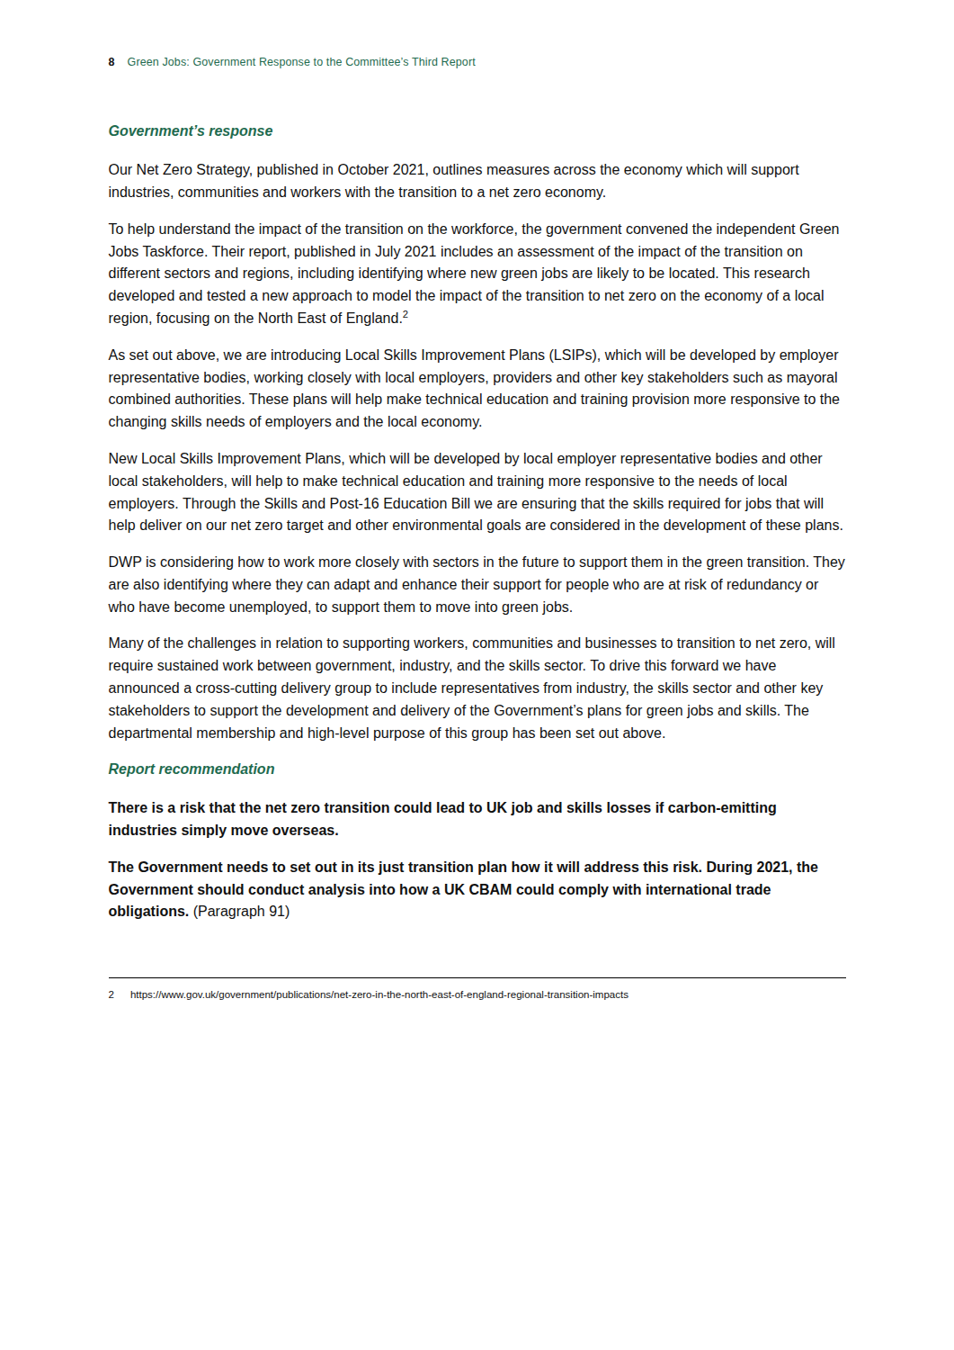8 Green Jobs: Government Response to the Committee’s Third Report
Government’s response
Our Net Zero Strategy, published in October 2021, outlines measures across the economy which will support industries, communities and workers with the transition to a net zero economy.
To help understand the impact of the transition on the workforce, the government convened the independent Green Jobs Taskforce. Their report, published in July 2021 includes an assessment of the impact of the transition on different sectors and regions, including identifying where new green jobs are likely to be located. This research developed and tested a new approach to model the impact of the transition to net zero on the economy of a local region, focusing on the North East of England.2
As set out above, we are introducing Local Skills Improvement Plans (LSIPs), which will be developed by employer representative bodies, working closely with local employers, providers and other key stakeholders such as mayoral combined authorities. These plans will help make technical education and training provision more responsive to the changing skills needs of employers and the local economy.
New Local Skills Improvement Plans, which will be developed by local employer representative bodies and other local stakeholders, will help to make technical education and training more responsive to the needs of local employers. Through the Skills and Post-16 Education Bill we are ensuring that the skills required for jobs that will help deliver on our net zero target and other environmental goals are considered in the development of these plans.
DWP is considering how to work more closely with sectors in the future to support them in the green transition. They are also identifying where they can adapt and enhance their support for people who are at risk of redundancy or who have become unemployed, to support them to move into green jobs.
Many of the challenges in relation to supporting workers, communities and businesses to transition to net zero, will require sustained work between government, industry, and the skills sector. To drive this forward we have announced a cross-cutting delivery group to include representatives from industry, the skills sector and other key stakeholders to support the development and delivery of the Government’s plans for green jobs and skills. The departmental membership and high-level purpose of this group has been set out above.
Report recommendation
There is a risk that the net zero transition could lead to UK job and skills losses if carbon-emitting industries simply move overseas.
The Government needs to set out in its just transition plan how it will address this risk. During 2021, the Government should conduct analysis into how a UK CBAM could comply with international trade obligations. (Paragraph 91)
2 https://www.gov.uk/government/publications/net-zero-in-the-north-east-of-england-regional-transition-impacts